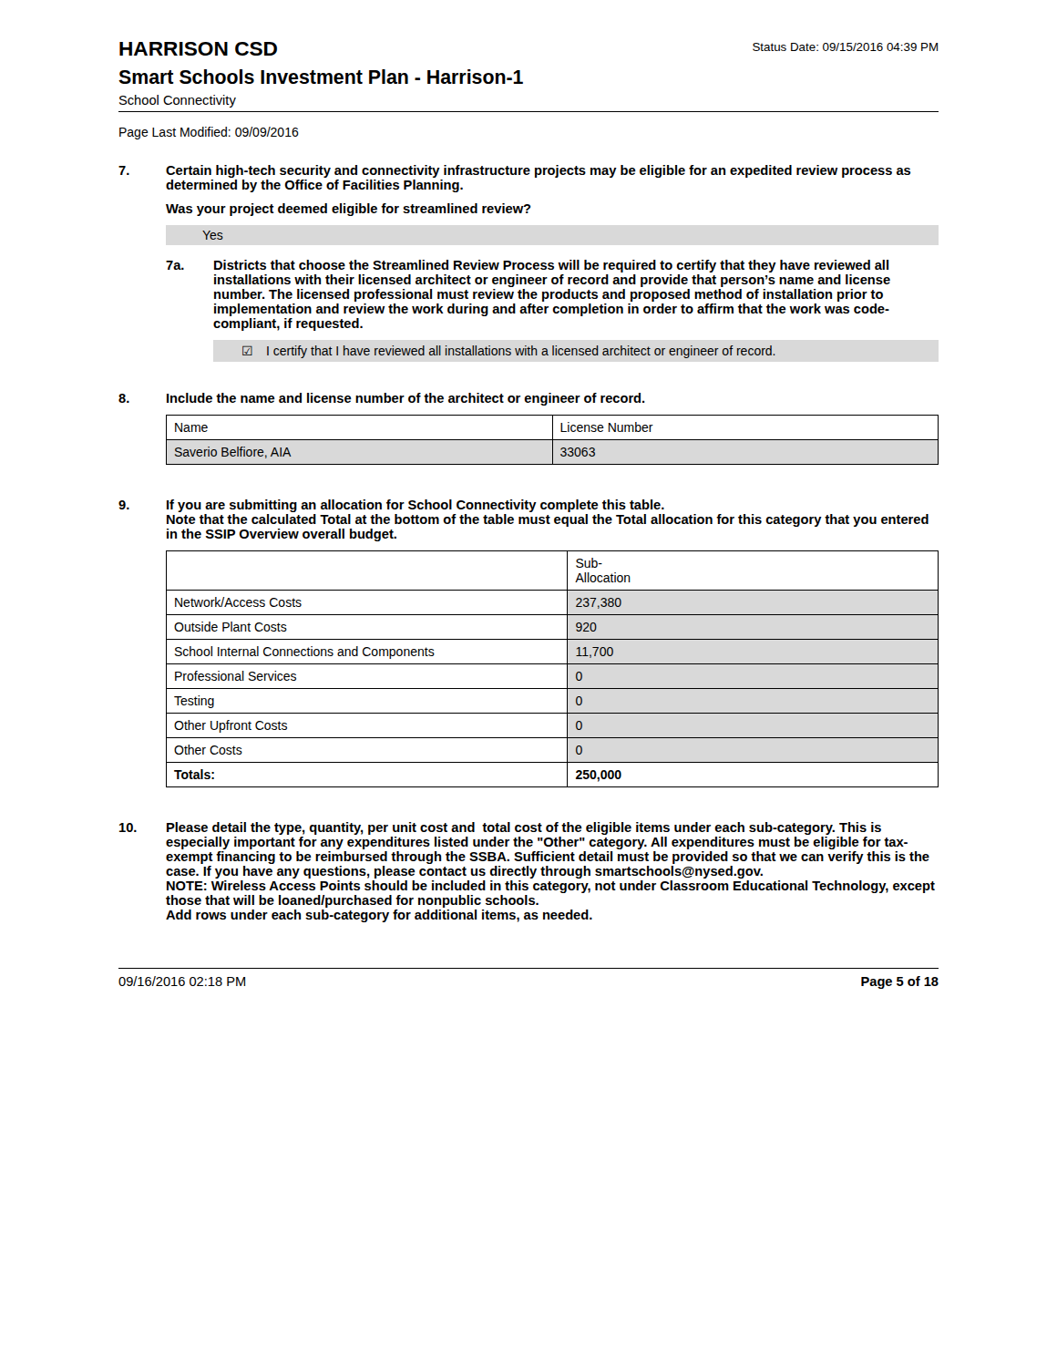HARRISON CSD
Status Date: 09/15/2016 04:39 PM
Smart Schools Investment Plan - Harrison-1
School Connectivity
Page Last Modified: 09/09/2016
7.
Certain high-tech security and connectivity infrastructure projects may be eligible for an expedited review process as determined by the Office of Facilities Planning.
Was your project deemed eligible for streamlined review?
Yes
7a.
Districts that choose the Streamlined Review Process will be required to certify that they have reviewed all installations with their licensed architect or engineer of record and provide that person’s name and license number. The licensed professional must review the products and proposed method of installation prior to implementation and review the work during and after completion in order to affirm that the work was code-compliant, if requested.
☑I certify that I have reviewed all installations with a licensed architect or engineer of record.
8.
Include the name and license number of the architect or engineer of record.
| Name | License Number |
| --- | --- |
| Saverio Belfiore, AIA | 33063 |
9.
If you are submitting an allocation for School Connectivity complete this table.
Note that the calculated Total at the bottom of the table must equal the Total allocation for this category that you entered in the SSIP Overview overall budget.
| | Sub- Allocation |
| Network/Access Costs | 237,380 |
| Outside Plant Costs | 920 |
| School Internal Connections and Components | 11,700 |
| Professional Services | 0 |
| Testing | 0 |
| Other Upfront Costs | 0 |
| Other Costs | 0 |
| Totals: | 250,000 |
10.
Please detail the type, quantity, per unit cost and total cost of the eligible items under each sub-category. This is especially important for any expenditures listed under the "Other" category. All expenditures must be eligible for tax-exempt financing to be reimbursed through the SSBA. Sufficient detail must be provided so that we can verify this is the case. If you have any questions, please contact us directly through smartschools@nysed.gov.
NOTE: Wireless Access Points should be included in this category, not under Classroom Educational Technology, except those that will be loaned/purchased for nonpublic schools.
Add rows under each sub-category for additional items, as needed.
09/16/2016 02:18 PM
Page 5 of 18